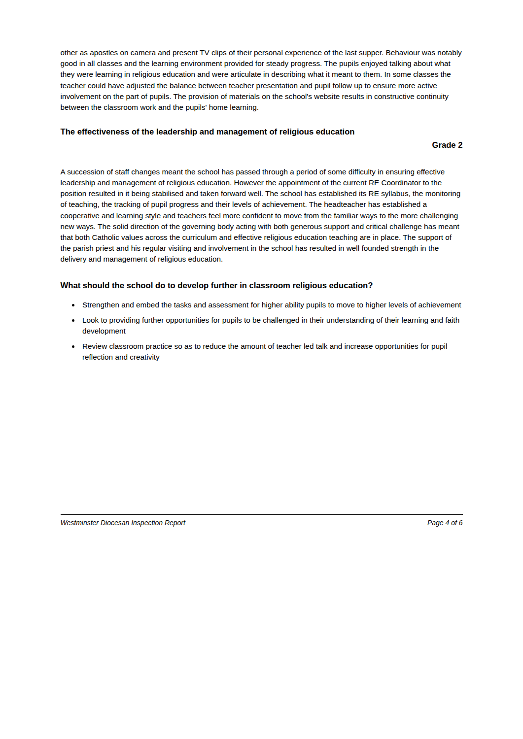other as apostles on camera and present TV clips of their personal experience of the last supper. Behaviour was notably good in all classes and the learning environment provided for steady progress. The pupils enjoyed talking about what they were learning in religious education and were articulate in describing what it meant to them. In some classes the teacher could have adjusted the balance between teacher presentation and pupil follow up to ensure more active involvement on the part of pupils. The provision of materials on the school's website results in constructive continuity between the classroom work and the pupils' home learning.
The effectiveness of the leadership and management of religious education
Grade 2
A succession of staff changes meant the school has passed through a period of some difficulty in ensuring effective leadership and management of religious education. However the appointment of the current RE Coordinator to the position resulted in it being stabilised and taken forward well. The school has established its RE syllabus, the monitoring of teaching, the tracking of pupil progress and their levels of achievement. The headteacher has established a cooperative and learning style and teachers feel more confident to move from the familiar ways to the more challenging new ways. The solid direction of the governing body acting with both generous support and critical challenge has meant that both Catholic values across the curriculum and effective religious education teaching are in place. The support of the parish priest and his regular visiting and involvement in the school has resulted in well founded strength in the delivery and management of religious education.
What should the school do to develop further in classroom religious education?
Strengthen and embed the tasks and assessment for higher ability pupils to move to higher levels of achievement
Look to providing further opportunities for pupils to be challenged in their understanding of their learning and faith development
Review classroom practice so as to reduce the amount of teacher led talk and increase opportunities for pupil reflection and creativity
Westminster Diocesan Inspection Report Page 4 of 6